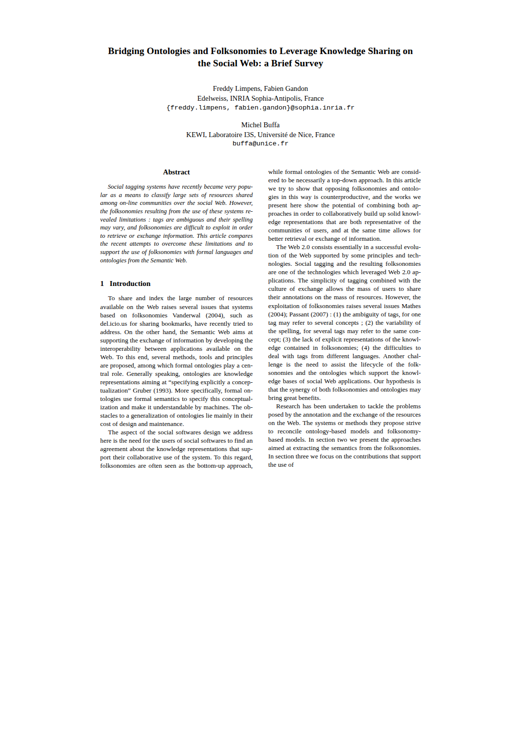Bridging Ontologies and Folksonomies to Leverage Knowledge Sharing on
the Social Web: a Brief Survey
Freddy Limpens, Fabien Gandon
Edelweiss, INRIA Sophia-Antipolis, France
{freddy.limpens, fabien.gandon}@sophia.inria.fr
Michel Buffa
KEWI, Laboratoire I3S, Université de Nice, France
buffa@unice.fr
Abstract
Social tagging systems have recently became very popular as a means to classify large sets of resources shared among on-line communities over the social Web. However, the folksonomies resulting from the use of these systems revealed limitations : tags are ambiguous and their spelling may vary, and folksonomies are difficult to exploit in order to retrieve or exchange information. This article compares the recent attempts to overcome these limitations and to support the use of folksonomies with formal languages and ontologies from the Semantic Web.
1 Introduction
To share and index the large number of resources available on the Web raises several issues that systems based on folksonomies Vanderwal (2004), such as del.icio.us for sharing bookmarks, have recently tried to address. On the other hand, the Semantic Web aims at supporting the exchange of information by developing the interoperability between applications available on the Web. To this end, several methods, tools and principles are proposed, among which formal ontologies play a central role. Generally speaking, ontologies are knowledge representations aiming at “specifying explicitly a conceptualization” Gruber (1993). More specifically, formal ontologies use formal semantics to specify this conceptualization and make it understandable by machines. The obstacles to a generalization of ontologies lie mainly in their cost of design and maintenance.
The aspect of the social softwares design we address here is the need for the users of social softwares to find an agreement about the knowledge representations that support their collaborative use of the system. To this regard, folksonomies are often seen as the bottom-up approach, while formal ontologies of the Semantic Web are considered to be necessarily a top-down approach. In this article we try to show that opposing folksonomies and ontologies in this way is counterproductive, and the works we present here show the potential of combining both approaches in order to collaboratively build up solid knowledge representations that are both representative of the communities of users, and at the same time allows for better retrieval or exchange of information.
The Web 2.0 consists essentially in a successful evolution of the Web supported by some principles and technologies. Social tagging and the resulting folksonomies are one of the technologies which leveraged Web 2.0 applications. The simplicity of tagging combined with the culture of exchange allows the mass of users to share their annotations on the mass of resources. However, the exploitation of folksonomies raises several issues Mathes (2004); Passant (2007) : (1) the ambiguity of tags, for one tag may refer to several concepts ; (2) the variability of the spelling, for several tags may refer to the same concept; (3) the lack of explicit representations of the knowledge contained in folksonomies; (4) the difficulties to deal with tags from different languages. Another challenge is the need to assist the lifecycle of the folksonomies and the ontologies which support the knowledge bases of social Web applications. Our hypothesis is that the synergy of both folksonomies and ontologies may bring great benefits.
Research has been undertaken to tackle the problems posed by the annotation and the exchange of the resources on the Web. The systems or methods they propose strive to reconcile ontology-based models and folksonomy-based models. In section two we present the approaches aimed at extracting the semantics from the folksonomies. In section three we focus on the contributions that support the use of